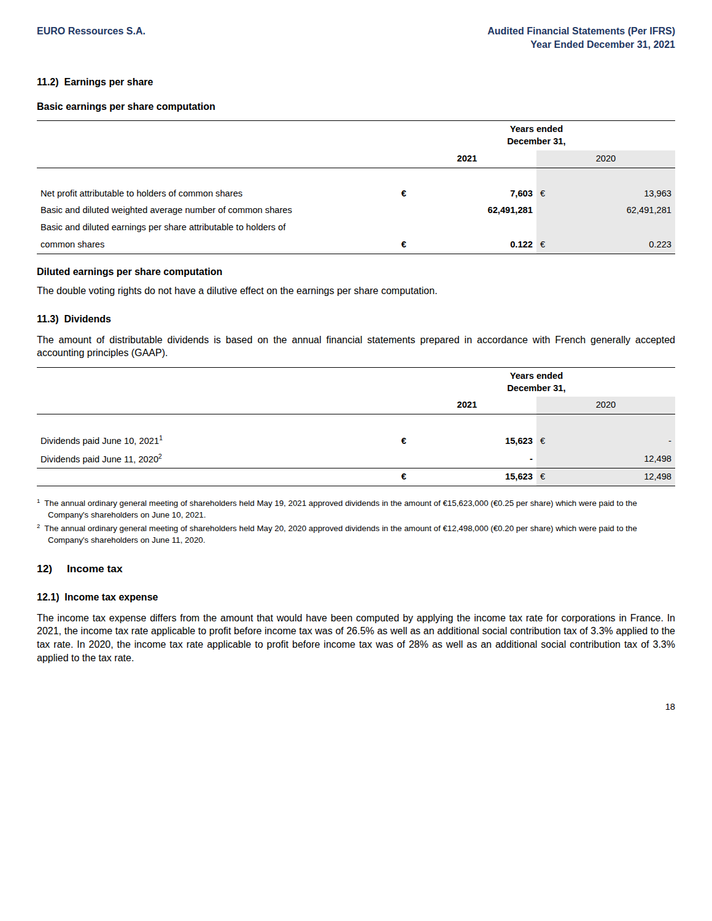EURO Ressources S.A.
Audited Financial Statements (Per IFRS)
Year Ended December 31, 2021
11.2) Earnings per share
Basic earnings per share computation
| | Years ended December 31, |
| | 2021 | 2020 |
| Net profit attributable to holders of common shares | € | 7,603 | € | 13,963 |
| Basic and diluted weighted average number of common shares | | 62,491,281 | | 62,491,281 |
| Basic and diluted earnings per share attributable to holders of | | | | |
| common shares | € | 0.122 | € | 0.223 |
Diluted earnings per share computation
The double voting rights do not have a dilutive effect on the earnings per share computation.
11.3) Dividends
The amount of distributable dividends is based on the annual financial statements prepared in accordance with French generally accepted accounting principles (GAAP).
| | Years ended December 31, |
| | 2021 | 2020 |
| Dividends paid June 10, 2021 1 | € | 15,623 | € | - |
| Dividends paid June 11, 2020 2 | | - | | 12,498 |
| | € | 15,623 | € | 12,498 |
1 The annual ordinary general meeting of shareholders held May 19, 2021 approved dividends in the amount of €15,623,000 (€0.25 per share) which were paid to the Company's shareholders on June 10, 2021.
2 The annual ordinary general meeting of shareholders held May 20, 2020 approved dividends in the amount of €12,498,000 (€0.20 per share) which were paid to the Company's shareholders on June 11, 2020.
12) Income tax
12.1) Income tax expense
The income tax expense differs from the amount that would have been computed by applying the income tax rate for corporations in France. In 2021, the income tax rate applicable to profit before income tax was of 26.5% as well as an additional social contribution tax of 3.3% applied to the tax rate. In 2020, the income tax rate applicable to profit before income tax was of 28% as well as an additional social contribution tax of 3.3% applied to the tax rate.
18